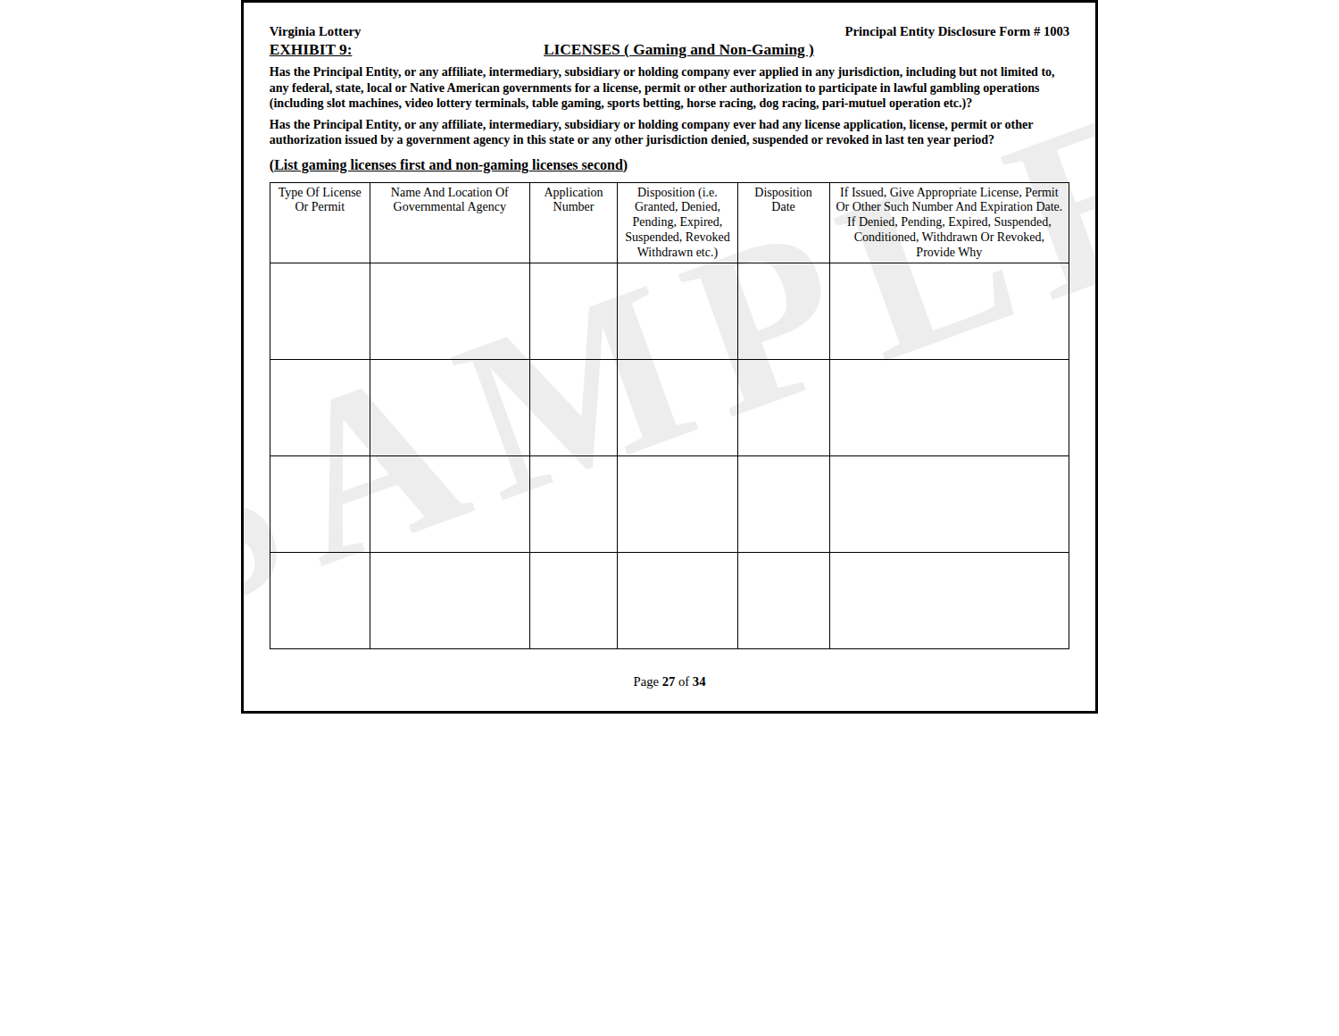SAMPLE
Virginia Lottery Principal Entity Disclosure Form # 1003
EXHIBIT 9: LICENSES ( Gaming and Non-Gaming )
Has the Principal Entity, or any affiliate, intermediary, subsidiary or holding company ever applied in any jurisdiction, including but not limited to, any federal, state, local or Native American governments for a license, permit or other authorization to participate in lawful gambling operations (including slot machines, video lottery terminals, table gaming, sports betting, horse racing, dog racing, pari-mutuel operation etc.)?
Has the Principal Entity, or any affiliate, intermediary, subsidiary or holding company ever had any license application, license, permit or other authorization issued by a government agency in this state or any other jurisdiction denied, suspended or revoked in last ten year period?
(List gaming licenses first and non-gaming licenses second)
| Type Of License Or Permit | Name And Location Of Governmental Agency | Application Number | Disposition (i.e. Granted, Denied, Pending, Expired, Suspended, Revoked Withdrawn etc.) | Disposition Date | If Issued, Give Appropriate License, Permit Or Other Such Number And Expiration Date. If Denied, Pending, Expired, Suspended, Conditioned, Withdrawn Or Revoked, Provide Why |
| --- | --- | --- | --- | --- | --- |
Page 27 of 34